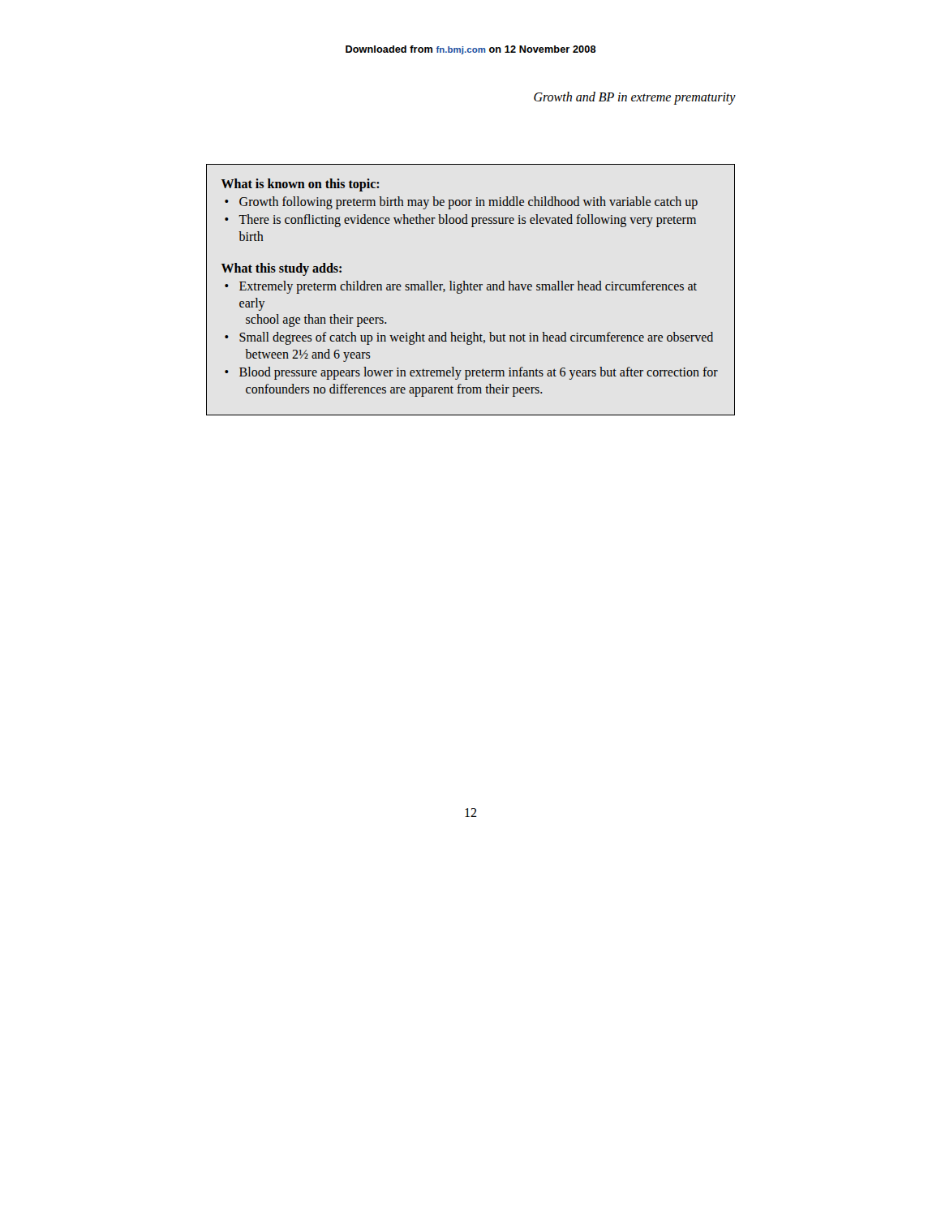Downloaded from fn.bmj.com on 12 November 2008
Growth and BP in extreme prematurity
What is known on this topic:
Growth following preterm birth may be poor in middle childhood with variable catch up
There is conflicting evidence whether blood pressure is elevated following very preterm birth
What this study adds:
Extremely preterm children are smaller, lighter and have smaller head circumferences at earlyschool age than their peers.
Small degrees of catch up in weight and height, but not in head circumference are observedbetween 2½ and 6 years
Blood pressure appears lower in extremely preterm infants at 6 years but after correction forconfounders no differences are apparent from their peers.
12